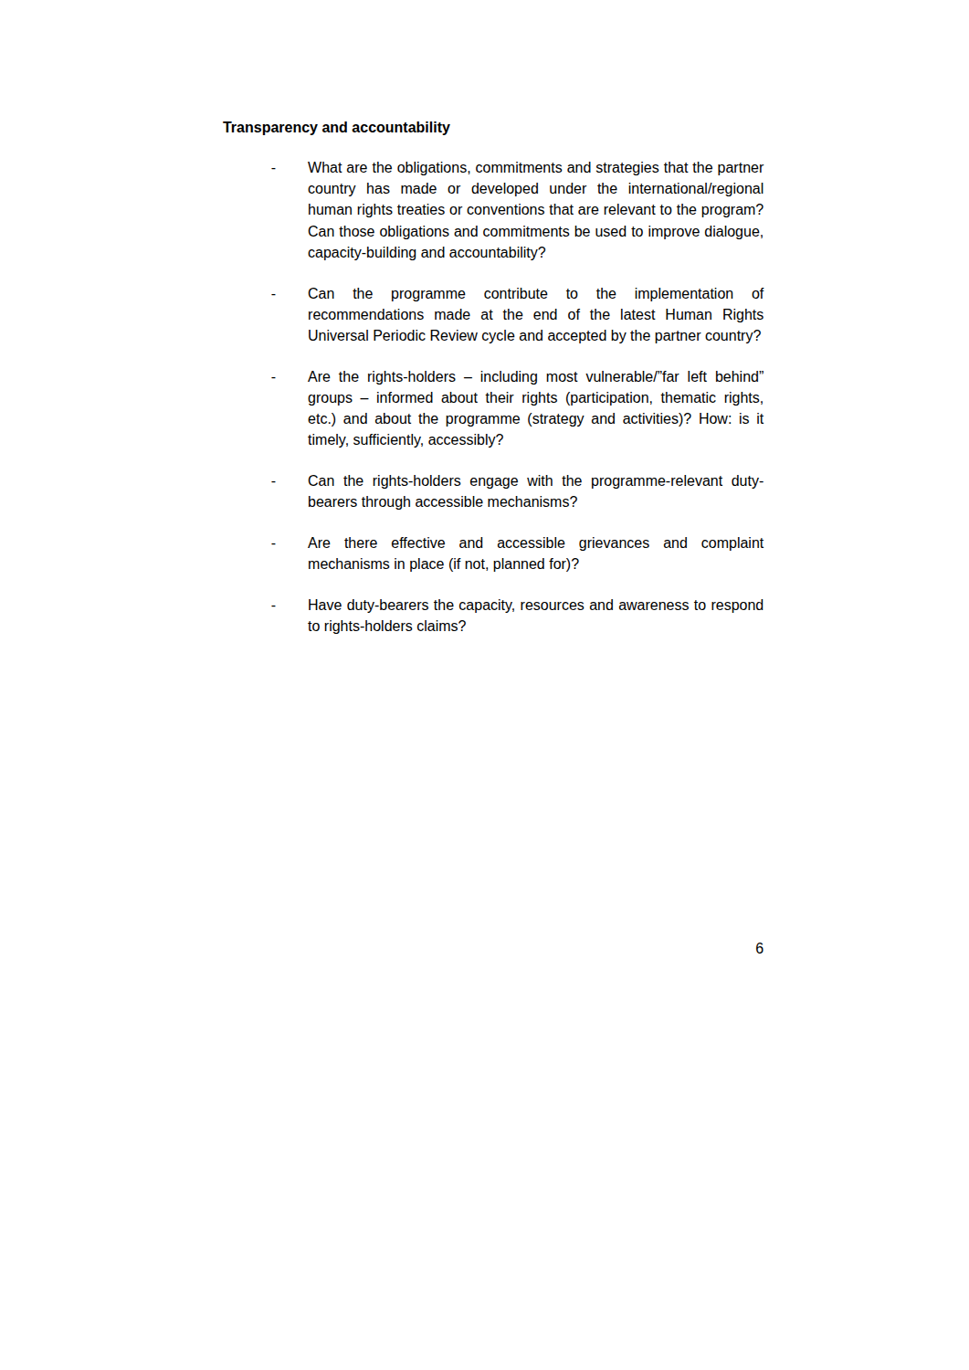Transparency and accountability
What are the obligations, commitments and strategies that the partner country has made or developed under the international/regional human rights treaties or conventions that are relevant to the program? Can those obligations and commitments be used to improve dialogue, capacity-building and accountability?
Can the programme contribute to the implementation of recommendations made at the end of the latest Human Rights Universal Periodic Review cycle and accepted by the partner country?
Are the rights-holders – including most vulnerable/”far left behind” groups – informed about their rights (participation, thematic rights, etc.) and about the programme (strategy and activities)? How: is it timely, sufficiently, accessibly?
Can the rights-holders engage with the programme-relevant duty-bearers through accessible mechanisms?
Are there effective and accessible grievances and complaint mechanisms in place (if not, planned for)?
Have duty-bearers the capacity, resources and awareness to respond to rights-holders claims?
6